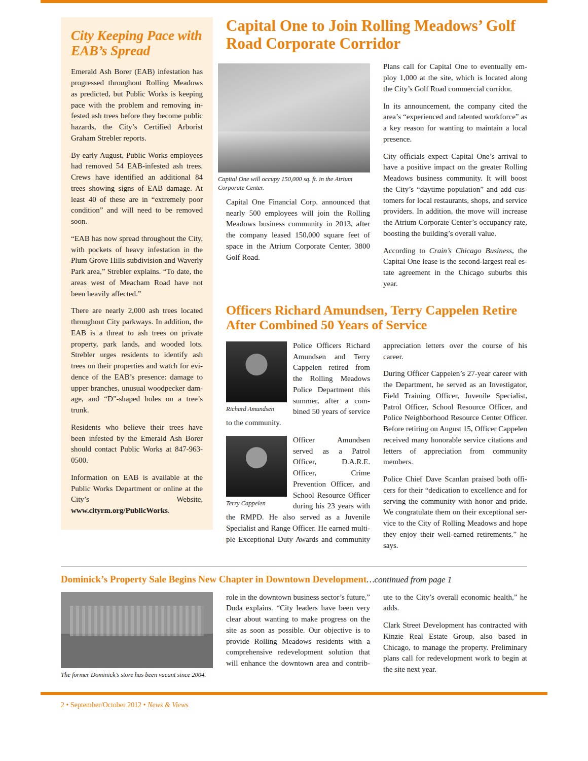City Keeping Pace with EAB’s Spread
Emerald Ash Borer (EAB) infestation has progressed throughout Rolling Meadows as predicted, but Public Works is keeping pace with the problem and removing infested ash trees before they become public hazards, the City’s Certified Arborist Graham Strebler reports.
By early August, Public Works employees had removed 54 EAB-infested ash trees. Crews have identified an additional 84 trees showing signs of EAB damage. At least 40 of these are in “extremely poor condition” and will need to be removed soon.
“EAB has now spread throughout the City, with pockets of heavy infestation in the Plum Grove Hills subdivision and Waverly Park area,” Strebler explains. “To date, the areas west of Meacham Road have not been heavily affected.”
There are nearly 2,000 ash trees located throughout City parkways. In addition, the EAB is a threat to ash trees on private property, park lands, and wooded lots. Strebler urges residents to identify ash trees on their properties and watch for evidence of the EAB’s presence: damage to upper branches, unusual woodpecker damage, and “D”-shaped holes on a tree’s trunk.
Residents who believe their trees have been infested by the Emerald Ash Borer should contact Public Works at 847-963-0500.
Information on EAB is available at the Public Works Department or online at the City’s Website, www.cityrm.org/PublicWorks.
Capital One to Join Rolling Meadows’ Golf Road Corporate Corridor
Capital One will occupy 150,000 sq. ft. in the Atrium Corporate Center.
Capital One Financial Corp. announced that nearly 500 employees will join the Rolling Meadows business community in 2013, after the company leased 150,000 square feet of space in the Atrium Corporate Center, 3800 Golf Road.
Plans call for Capital One to eventually employ 1,000 at the site, which is located along the City’s Golf Road commercial corridor.
In its announcement, the company cited the area’s “experienced and talented workforce” as a key reason for wanting to maintain a local presence.
City officials expect Capital One’s arrival to have a positive impact on the greater Rolling Meadows business community. It will boost the City’s “daytime population” and add customers for local restaurants, shops, and service providers. In addition, the move will increase the Atrium Corporate Center’s occupancy rate, boosting the building’s overall value.
According to Crain’s Chicago Business, the Capital One lease is the second-largest real estate agreement in the Chicago suburbs this year.
Officers Richard Amundsen, Terry Cappelen Retire After Combined 50 Years of Service
Richard Amundsen
Police Officers Richard Amundsen and Terry Cappelen retired from the Rolling Meadows Police Department this summer, after a combined 50 years of service to the community.
Terry Cappelen
Officer Amundsen served as a Patrol Officer, D.A.R.E. Officer, Crime Prevention Officer, and School Resource Officer during his 23 years with the RMPD. He also served as a Juvenile Specialist and Range Officer. He earned multiple Exceptional Duty Awards and community appreciation letters over the course of his career.
During Officer Cappelen’s 27-year career with the Department, he served as an Investigator, Field Training Officer, Juvenile Specialist, Patrol Officer, School Resource Officer, and Police Neighborhood Resource Center Officer. Before retiring on August 15, Officer Cappelen received many honorable service citations and letters of appreciation from community members.
Police Chief Dave Scanlan praised both officers for their “dedication to excellence and for serving the community with honor and pride. We congratulate them on their exceptional service to the City of Rolling Meadows and hope they enjoy their well-earned retirements,” he says.
Dominick’s Property Sale Begins New Chapter in Downtown Development…continued from page 1
The former Dominick’s store has been vacant since 2004.
role in the downtown business sector’s future,” Duda explains. “City leaders have been very clear about wanting to make progress on the site as soon as possible. Our objective is to provide Rolling Meadows residents with a comprehensive redevelopment solution that will enhance the downtown area and contribute to the City’s overall economic health,” he adds.
Clark Street Development has contracted with Kinzie Real Estate Group, also based in Chicago, to manage the property. Preliminary plans call for redevelopment work to begin at the site next year.
2 • September/October 2012 • News & Views